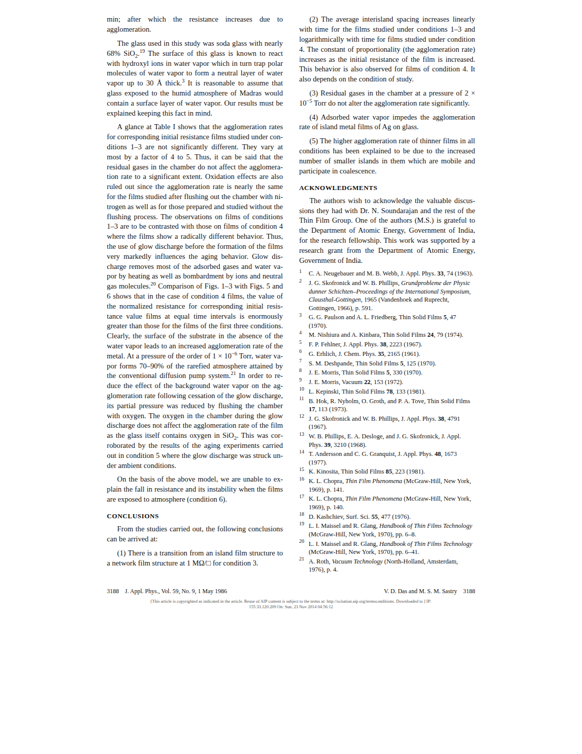min; after which the resistance increases due to agglomeration.
The glass used in this study was soda glass with nearly 68% SiO2.19 The surface of this glass is known to react with hydroxyl ions in water vapor which in turn trap polar molecules of water vapor to form a neutral layer of water vapor up to 30 Å thick.3 It is reasonable to assume that glass exposed to the humid atmosphere of Madras would contain a surface layer of water vapor. Our results must be explained keeping this fact in mind.
A glance at Table I shows that the agglomeration rates for corresponding initial resistance films studied under conditions 1–3 are not significantly different. They vary at most by a factor of 4 to 5. Thus, it can be said that the residual gases in the chamber do not affect the agglomeration rate to a significant extent. Oxidation effects are also ruled out since the agglomeration rate is nearly the same for the films studied after flushing out the chamber with nitrogen as well as for those prepared and studied without the flushing process. The observations on films of conditions 1–3 are to be contrasted with those on films of condition 4 where the films show a radically different behavior. Thus, the use of glow discharge before the formation of the films very markedly influences the aging behavior. Glow discharge removes most of the adsorbed gases and water vapor by heating as well as bombardment by ions and neutral gas molecules.20 Comparison of Figs. 1–3 with Figs. 5 and 6 shows that in the case of condition 4 films, the value of the normalized resistance for corresponding initial resistance value films at equal time intervals is enormously greater than those for the films of the first three conditions. Clearly, the surface of the substrate in the absence of the water vapor leads to an increased agglomeration rate of the metal. At a pressure of the order of 1 × 10−6 Torr, water vapor forms 70–90% of the rarefied atmosphere attained by the conventional diffusion pump system.21 In order to reduce the effect of the background water vapor on the agglomeration rate following cessation of the glow discharge, its partial pressure was reduced by flushing the chamber with oxygen. The oxygen in the chamber during the glow discharge does not affect the agglomeration rate of the film as the glass itself contains oxygen in SiO2. This was corroborated by the results of the aging experiments carried out in condition 5 where the glow discharge was struck under ambient conditions.
On the basis of the above model, we are unable to explain the fall in resistance and its instability when the films are exposed to atmosphere (condition 6).
Conclusions
From the studies carried out, the following conclusions can be arrived at:
(1) There is a transition from an island film structure to a network film structure at 1 MΩ/□ for condition 3.
(2) The average interisland spacing increases linearly with time for the films studied under conditions 1–3 and logarithmically with time for films studied under condition 4. The constant of proportionality (the agglomeration rate) increases as the initial resistance of the film is increased. This behavior is also observed for films of condition 4. It also depends on the condition of study.
(3) Residual gases in the chamber at a pressure of 2 × 10−5 Torr do not alter the agglomeration rate significantly.
(4) Adsorbed water vapor impedes the agglomeration rate of island metal films of Ag on glass.
(5) The higher agglomeration rate of thinner films in all conditions has been explained to be due to the increased number of smaller islands in them which are mobile and participate in coalescence.
Acknowledgments
The authors wish to acknowledge the valuable discussions they had with Dr. N. Soundarajan and the rest of the Thin Film Group. One of the authors (M.S.) is grateful to the Department of Atomic Energy, Government of India, for the research fellowship. This work was supported by a research grant from the Department of Atomic Energy, Government of India.
C. A. Neugebauer and M. B. Webb, J. Appl. Phys. 33, 74 (1963).
J. G. Skofronick and W. B. Phillips, Grundprobleme der Physic dunner Schichten–Proceedings of the International Symposium, Clausthal-Gottingen, 1965 (Vandenhoek and Ruprecht, Gottingen, 1966), p. 591.
G. G. Paulson and A. L. Friedberg, Thin Solid Films 5, 47 (1970).
M. Nishiura and A. Kinbara, Thin Solid Films 24, 79 (1974).
F. P. Fehlner, J. Appl. Phys. 38, 2223 (1967).
G. Erhlich, J. Chem. Phys. 35, 2165 (1961).
S. M. Deshpande, Thin Solid Films 5, 125 (1970).
J. E. Morris, Thin Solid Films 5, 330 (1970).
J. E. Morris, Vacuum 22, 153 (1972).
L. Kepinski, Thin Solid Films 78, 133 (1981).
B. Hok, R. Nyholm, O. Groth, and P. A. Tove, Thin Solid Films 17, 113 (1973).
J. G. Skofronick and W. B. Phillips, J. Appl. Phys. 38, 4791 (1967).
W. B. Phillips, E. A. Desloge, and J. G. Skofronick, J. Appl. Phys. 39, 3210 (1968).
T. Andersson and C. G. Granquist, J. Appl. Phys. 48, 1673 (1977).
K. Kinosita, Thin Solid Films 85, 223 (1981).
K. L. Chopra, Thin Film Phenomena (McGraw-Hill, New York, 1969), p. 141.
K. L. Chopra, Thin Film Phenomena (McGraw-Hill, New York, 1969), p. 140.
D. Kashchiev, Surf. Sci. 55, 477 (1976).
L. I. Maissel and R. Glang, Handbook of Thin Films Technology (McGraw-Hill, New York, 1970), pp. 6–8.
L. I. Maissel and R. Glang, Handbook of Thin Films Technology (McGraw-Hill, New York, 1970), pp. 6–41.
A. Roth, Vacuum Technology (North-Holland, Amsterdam, 1976), p. 4.
3188 J. Appl. Phys., Vol. 59, No. 9, 1 May 1986 V. D. Das and M. S. M. Sastry 3188
[This article is copyrighted as indicated in the article. Reuse of AIP content is subject to the terms at: http://scitation.aip.org/termsconditions. Downloaded to ] IP:
155.33.120.209 On: Sun, 23 Nov 2014 04:56:12